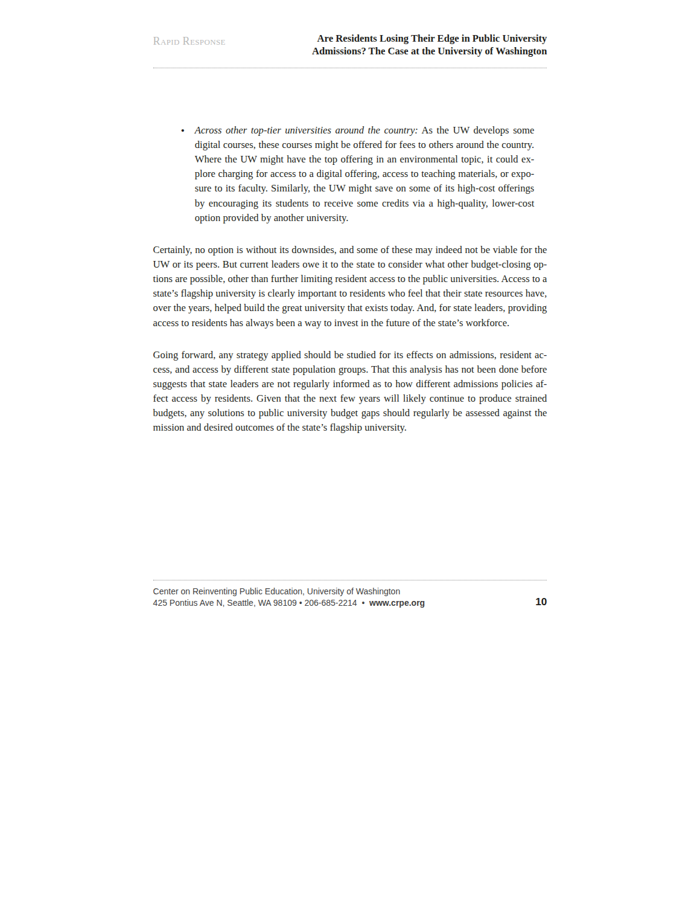Rapid Response
Are Residents Losing Their Edge in Public University
Admissions? The Case at the University of Washington
Across other top-tier universities around the country: As the UW develops some digital courses, these courses might be offered for fees to others around the country. Where the UW might have the top offering in an environmental topic, it could explore charging for access to a digital offering, access to teaching materials, or exposure to its faculty. Similarly, the UW might save on some of its high-cost offerings by encouraging its students to receive some credits via a high-quality, lower-cost option provided by another university.
Certainly, no option is without its downsides, and some of these may indeed not be viable for the UW or its peers. But current leaders owe it to the state to consider what other budget-closing options are possible, other than further limiting resident access to the public universities. Access to a state’s flagship university is clearly important to residents who feel that their state resources have, over the years, helped build the great university that exists today. And, for state leaders, providing access to residents has always been a way to invest in the future of the state’s workforce.
Going forward, any strategy applied should be studied for its effects on admissions, resident access, and access by different state population groups. That this analysis has not been done before suggests that state leaders are not regularly informed as to how different admissions policies affect access by residents. Given that the next few years will likely continue to produce strained budgets, any solutions to public university budget gaps should regularly be assessed against the mission and desired outcomes of the state’s flagship university.
Center on Reinventing Public Education, University of Washington
425 Pontius Ave N, Seattle, WA 98109 • 206-685-2214 • www.crpe.org
10